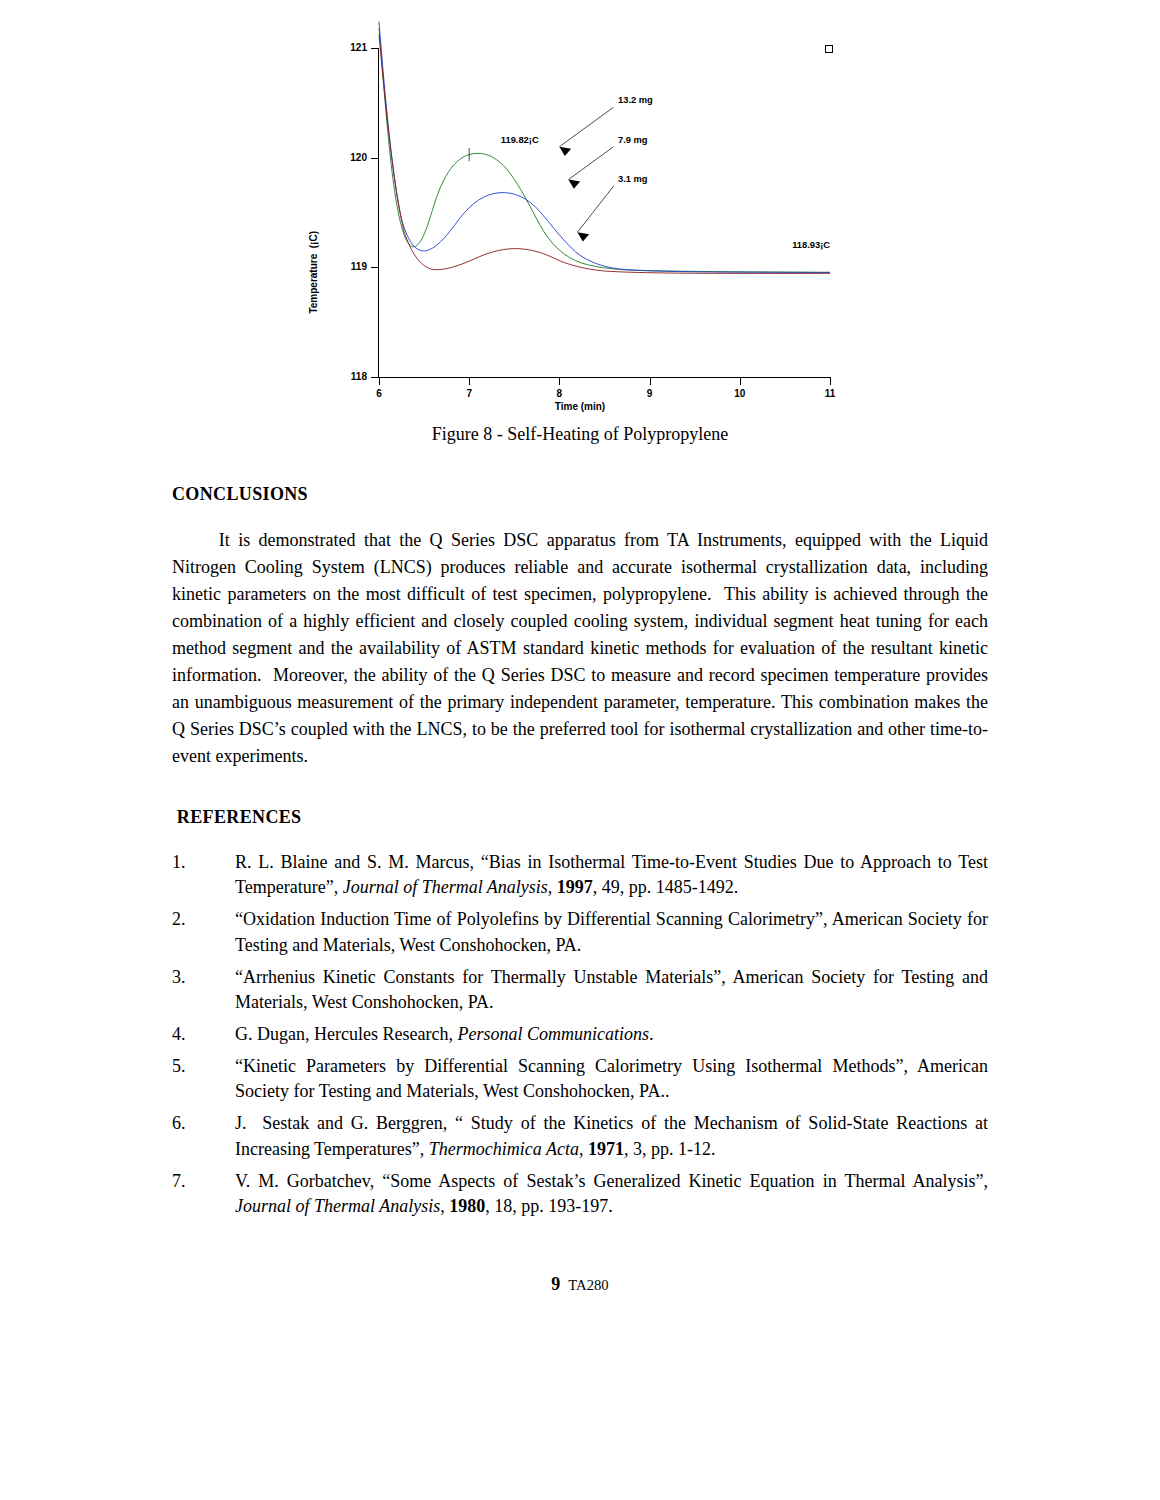Temperature (¡C)
121
120
119
118
6
7
8
9
10
11
119.82¡C
13.2 mg
7.9 mg
3.1 mg
118.93¡C
Time (min)
Figure 8 - Self-Heating of Polypropylene
CONCLUSIONS
It is demonstrated that the Q Series DSC apparatus from TA Instruments, equipped with the Liquid Nitrogen Cooling System (LNCS) produces reliable and accurate isothermal crystallization data, including kinetic parameters on the most difficult of test specimen, polypropylene. This ability is achieved through the combination of a highly efficient and closely coupled cooling system, individual segment heat tuning for each method segment and the availability of ASTM standard kinetic methods for evaluation of the resultant kinetic information. Moreover, the ability of the Q Series DSC to measure and record specimen temperature provides an unambiguous measurement of the primary independent parameter, temperature. This combination makes the Q Series DSC’s coupled with the LNCS, to be the preferred tool for isothermal crystallization and other time-to-event experiments.
REFERENCES
1. R. L. Blaine and S. M. Marcus, “Bias in Isothermal Time-to-Event Studies Due to Approach to Test Temperature”, Journal of Thermal Analysis, 1997, 49, pp. 1485-1492.
2.“Oxidation Induction Time of Polyolefins by Differential Scanning Calorimetry”, American Society for Testing and Materials, West Conshohocken, PA.
3.“Arrhenius Kinetic Constants for Thermally Unstable Materials”, American Society for Testing and Materials, West Conshohocken, PA.
4. G. Dugan, Hercules Research, Personal Communications.
5.“Kinetic Parameters by Differential Scanning Calorimetry Using Isothermal Methods”, American Society for Testing and Materials, West Conshohocken, PA..
6. J. Sestak and G. Berggren, “ Study of the Kinetics of the Mechanism of Solid-State Reactions at Increasing Temperatures”, Thermochimica Acta, 1971, 3, pp. 1-12.
7. V. M. Gorbatchev, “Some Aspects of Sestak’s Generalized Kinetic Equation in Thermal Analysis”, Journal of Thermal Analysis, 1980, 18, pp. 193-197.
9 TA280